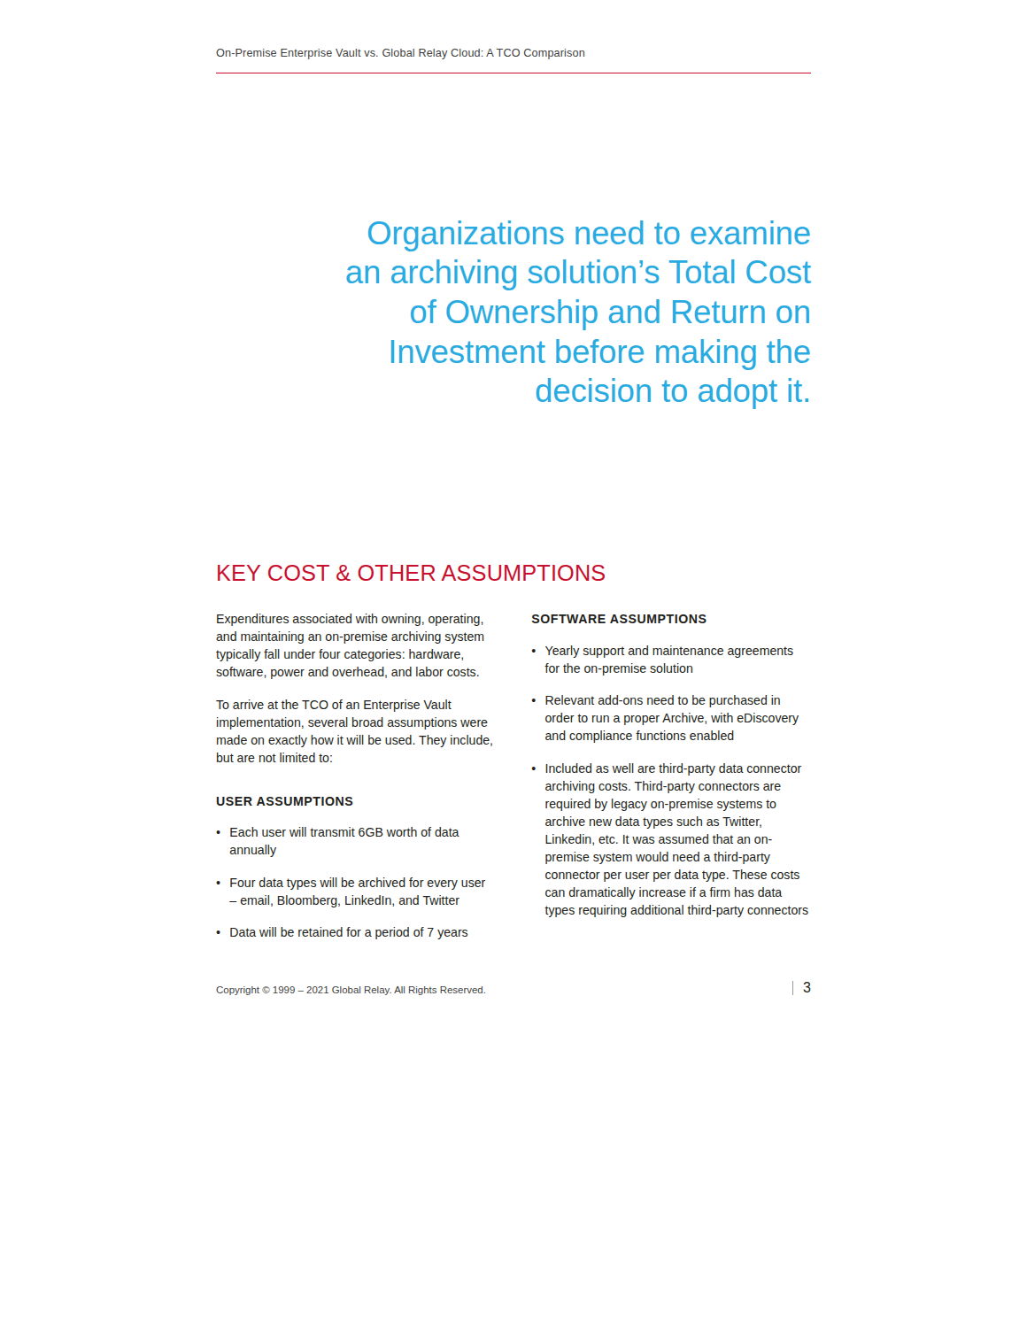On-Premise Enterprise Vault vs. Global Relay Cloud: A TCO Comparison
Organizations need to examine an archiving solution’s Total Cost of Ownership and Return on Investment before making the decision to adopt it.
KEY COST & OTHER ASSUMPTIONS
Expenditures associated with owning, operating, and maintaining an on-premise archiving system typically fall under four categories: hardware, software, power and overhead, and labor costs.
To arrive at the TCO of an Enterprise Vault implementation, several broad assumptions were made on exactly how it will be used. They include, but are not limited to:
USER ASSUMPTIONS
Each user will transmit 6GB worth of data annually
Four data types will be archived for every user – email, Bloomberg, LinkedIn, and Twitter
Data will be retained for a period of 7 years
SOFTWARE ASSUMPTIONS
Yearly support and maintenance agreements for the on-premise solution
Relevant add-ons need to be purchased in order to run a proper Archive, with eDiscovery and compliance functions enabled
Included as well are third-party data connector archiving costs. Third-party connectors are required by legacy on-premise systems to archive new data types such as Twitter, Linkedin, etc. It was assumed that an on-premise system would need a third-party connector per user per data type. These costs can dramatically increase if a firm has data types requiring additional third-party connectors
Copyright © 1999 – 2021 Global Relay. All Rights Reserved. 3